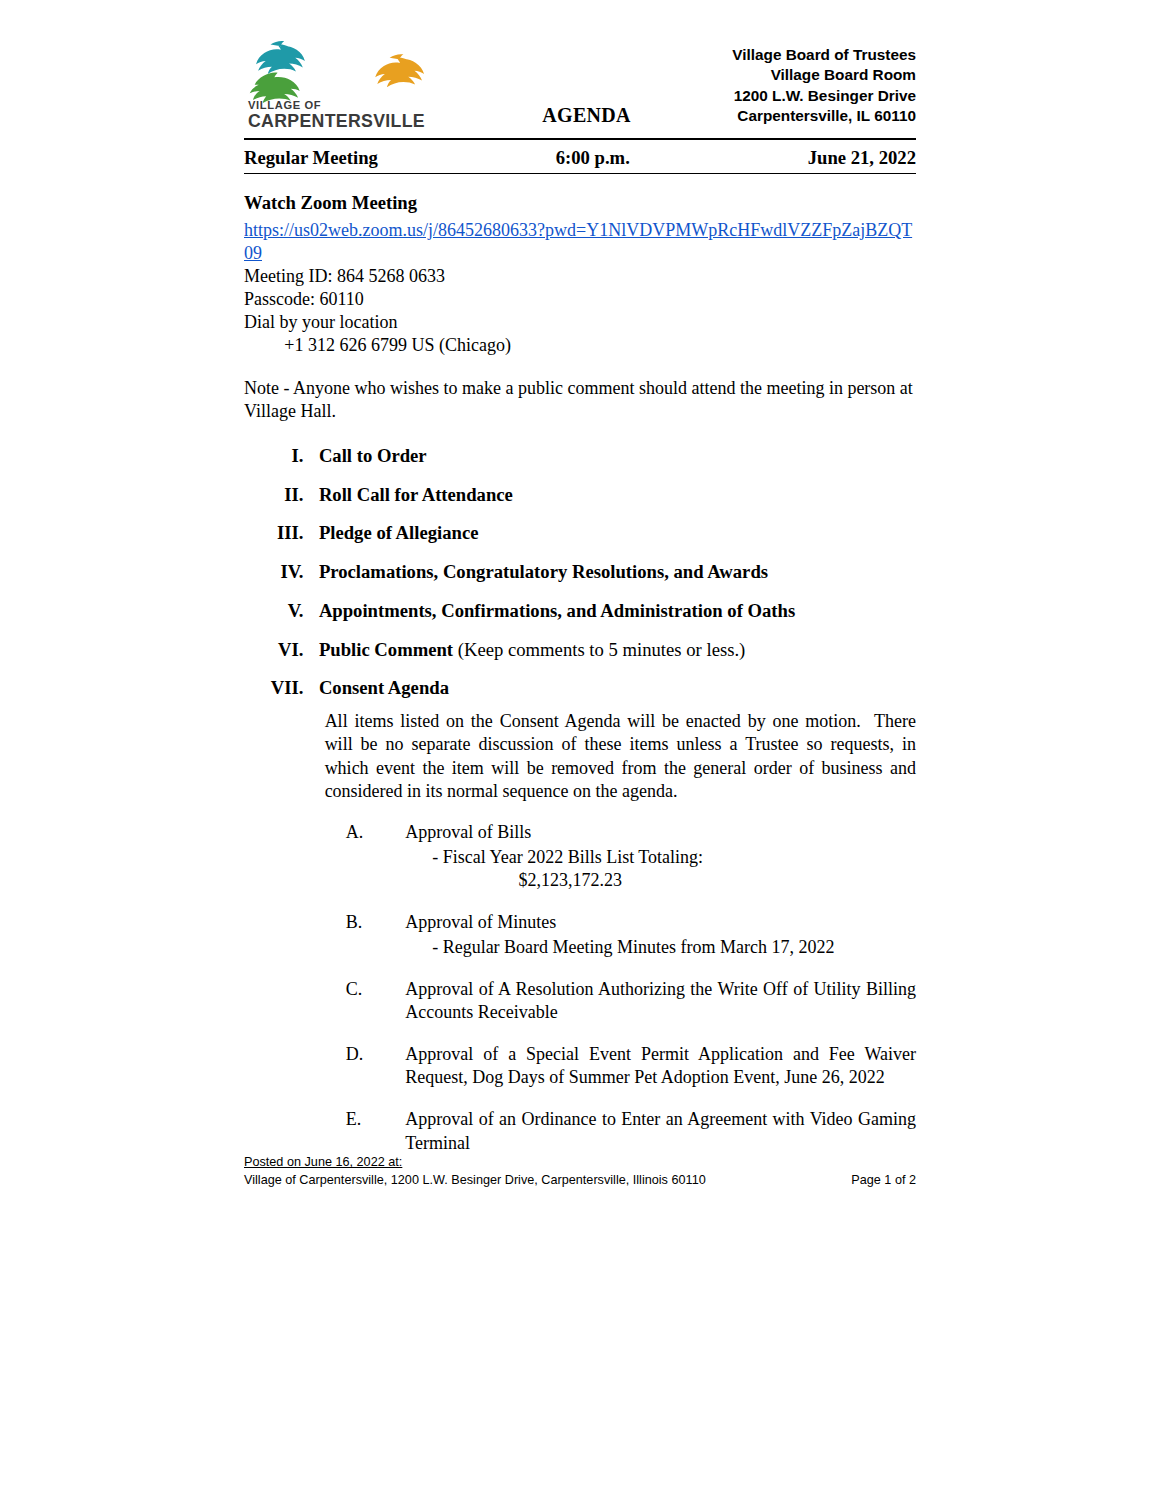VILLAGE OF CARPENTERSVILLE
AGENDA
Village Board of Trustees
Village Board Room
1200 L.W. Besinger Drive
Carpentersville, IL 60110
Regular Meeting 6:00 p.m. June 21, 2022
Watch Zoom Meeting
https://us02web.zoom.us/j/86452680633?pwd=Y1NlVDVPMWpRcHFwdlVZZFpZajBZQT09
Meeting ID: 864 5268 0633
Passcode: 60110
Dial by your location
+1 312 626 6799 US (Chicago)
Note - Anyone who wishes to make a public comment should attend the meeting in person at Village Hall.
I. Call to Order
II. Roll Call for Attendance
III. Pledge of Allegiance
IV. Proclamations, Congratulatory Resolutions, and Awards
V. Appointments, Confirmations, and Administration of Oaths
VI. Public Comment (Keep comments to 5 minutes or less.)
VII. Consent Agenda
All items listed on the Consent Agenda will be enacted by one motion. There will be no separate discussion of these items unless a Trustee so requests, in which event the item will be removed from the general order of business and considered in its normal sequence on the agenda.
A. Approval of Bills - Fiscal Year 2022 Bills List Totaling:$2,123,172.23
B. Approval of Minutes - Regular Board Meeting Minutes from March 17, 2022
C. Approval of A Resolution Authorizing the Write Off of Utility Billing Accounts Receivable
D. Approval of a Special Event Permit Application and Fee Waiver Request, Dog Days of Summer Pet Adoption Event, June 26, 2022
E. Approval of an Ordinance to Enter an Agreement with Video Gaming Terminal
Posted on June 16, 2022 at:
Village of Carpentersville, 1200 L.W. Besinger Drive, Carpentersville, Illinois 60110 Page 1 of 2